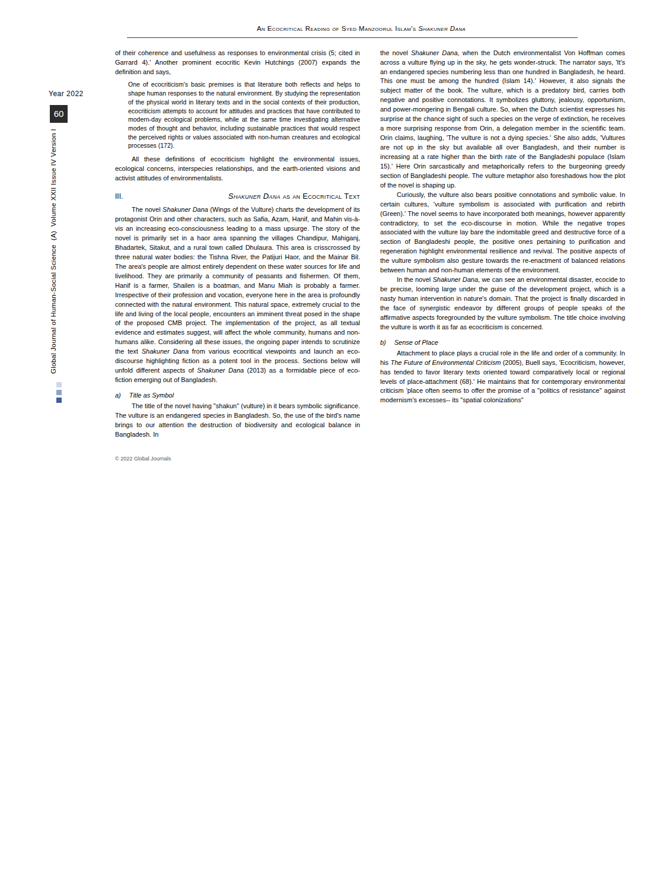An Ecocritical Reading of Syed Manzoorul Islam's Shakuner Dana
Year 2022
60
Global Journal of Human-Social Science (A) Volume XXII Issue IV Version I
of their coherence and usefulness as responses to environmental crisis (5; cited in Garrard 4).' Another prominent ecocritic Kevin Hutchings (2007) expands the definition and says,
One of ecocriticism's basic premises is that literature both reflects and helps to shape human responses to the natural environment. By studying the representation of the physical world in literary texts and in the social contexts of their production, ecocriticism attempts to account for attitudes and practices that have contributed to modern-day ecological problems, while at the same time investigating alternative modes of thought and behavior, including sustainable practices that would respect the perceived rights or values associated with non-human creatures and ecological processes (172).
All these definitions of ecocriticism highlight the environmental issues, ecological concerns, interspecies relationships, and the earth-oriented visions and activist attitudes of environmentalists.
III.
Shakuner Dana as an Ecocritical Text
The novel Shakuner Dana (Wings of the Vulture) charts the development of its protagonist Orin and other characters, such as Safia, Azam, Hanif, and Mahin vis-à-vis an increasing eco-consciousness leading to a mass upsurge. The story of the novel is primarily set in a haor area spanning the villages Chandipur, Mahiganj, Bhadartek, Sitakut, and a rural town called Dhulaura. This area is crisscrossed by three natural water bodies: the Tishna River, the Patijuri Haor, and the Mainar Bil. The area's people are almost entirely dependent on these water sources for life and livelihood. They are primarily a community of peasants and fishermen. Of them, Hanif is a farmer, Shailen is a boatman, and Manu Miah is probably a farmer. Irrespective of their profession and vocation, everyone here in the area is profoundly connected with the natural environment. This natural space, extremely crucial to the life and living of the local people, encounters an imminent threat posed in the shape of the proposed CMB project. The implementation of the project, as all textual evidence and estimates suggest, will affect the whole community, humans and non-humans alike. Considering all these issues, the ongoing paper intends to scrutinize the text Shakuner Dana from various ecocritical viewpoints and launch an eco-discourse highlighting fiction as a potent tool in the process. Sections below will unfold different aspects of Shakuner Dana (2013) as a formidable piece of eco-fiction emerging out of Bangladesh.
a) Title as Symbol
The title of the novel having "shakun" (vulture) in it bears symbolic significance. The vulture is an endangered species in Bangladesh. So, the use of the bird's name brings to our attention the destruction of biodiversity and ecological balance in Bangladesh. In
the novel Shakuner Dana, when the Dutch environmentalist Von Hoffman comes across a vulture flying up in the sky, he gets wonder-struck. The narrator says, 'It's an endangered species numbering less than one hundred in Bangladesh, he heard. This one must be among the hundred (Islam 14).' However, it also signals the subject matter of the book. The vulture, which is a predatory bird, carries both negative and positive connotations. It symbolizes gluttony, jealousy, opportunism, and power-mongering in Bengali culture. So, when the Dutch scientist expresses his surprise at the chance sight of such a species on the verge of extinction, he receives a more surprising response from Orin, a delegation member in the scientific team. Orin claims, laughing, 'The vulture is not a dying species.' She also adds, 'Vultures are not up in the sky but available all over Bangladesh, and their number is increasing at a rate higher than the birth rate of the Bangladeshi populace (Islam 15).' Here Orin sarcastically and metaphorically refers to the burgeoning greedy section of Bangladeshi people. The vulture metaphor also foreshadows how the plot of the novel is shaping up.
Curiously, the vulture also bears positive connotations and symbolic value. In certain cultures, 'vulture symbolism is associated with purification and rebirth (Green).' The novel seems to have incorporated both meanings, however apparently contradictory, to set the eco-discourse in motion. While the negative tropes associated with the vulture lay bare the indomitable greed and destructive force of a section of Bangladeshi people, the positive ones pertaining to purification and regeneration highlight environmental resilience and revival. The positive aspects of the vulture symbolism also gesture towards the re-enactment of balanced relations between human and non-human elements of the environment.
In the novel Shakuner Dana, we can see an environmental disaster, ecocide to be precise, looming large under the guise of the development project, which is a nasty human intervention in nature's domain. That the project is finally discarded in the face of synergistic endeavor by different groups of people speaks of the affirmative aspects foregrounded by the vulture symbolism. The title choice involving the vulture is worth it as far as ecocriticism is concerned.
b) Sense of Place
Attachment to place plays a crucial role in the life and order of a community. In his The Future of Environmental Criticism (2005), Buell says, 'Ecocriticism, however, has tended to favor literary texts oriented toward comparatively local or regional levels of place-attachment (68).' He maintains that for contemporary environmental criticism 'place often seems to offer the promise of a "politics of resistance" against modernism's excesses-- its "spatial colonizations"
© 2022 Global Journals